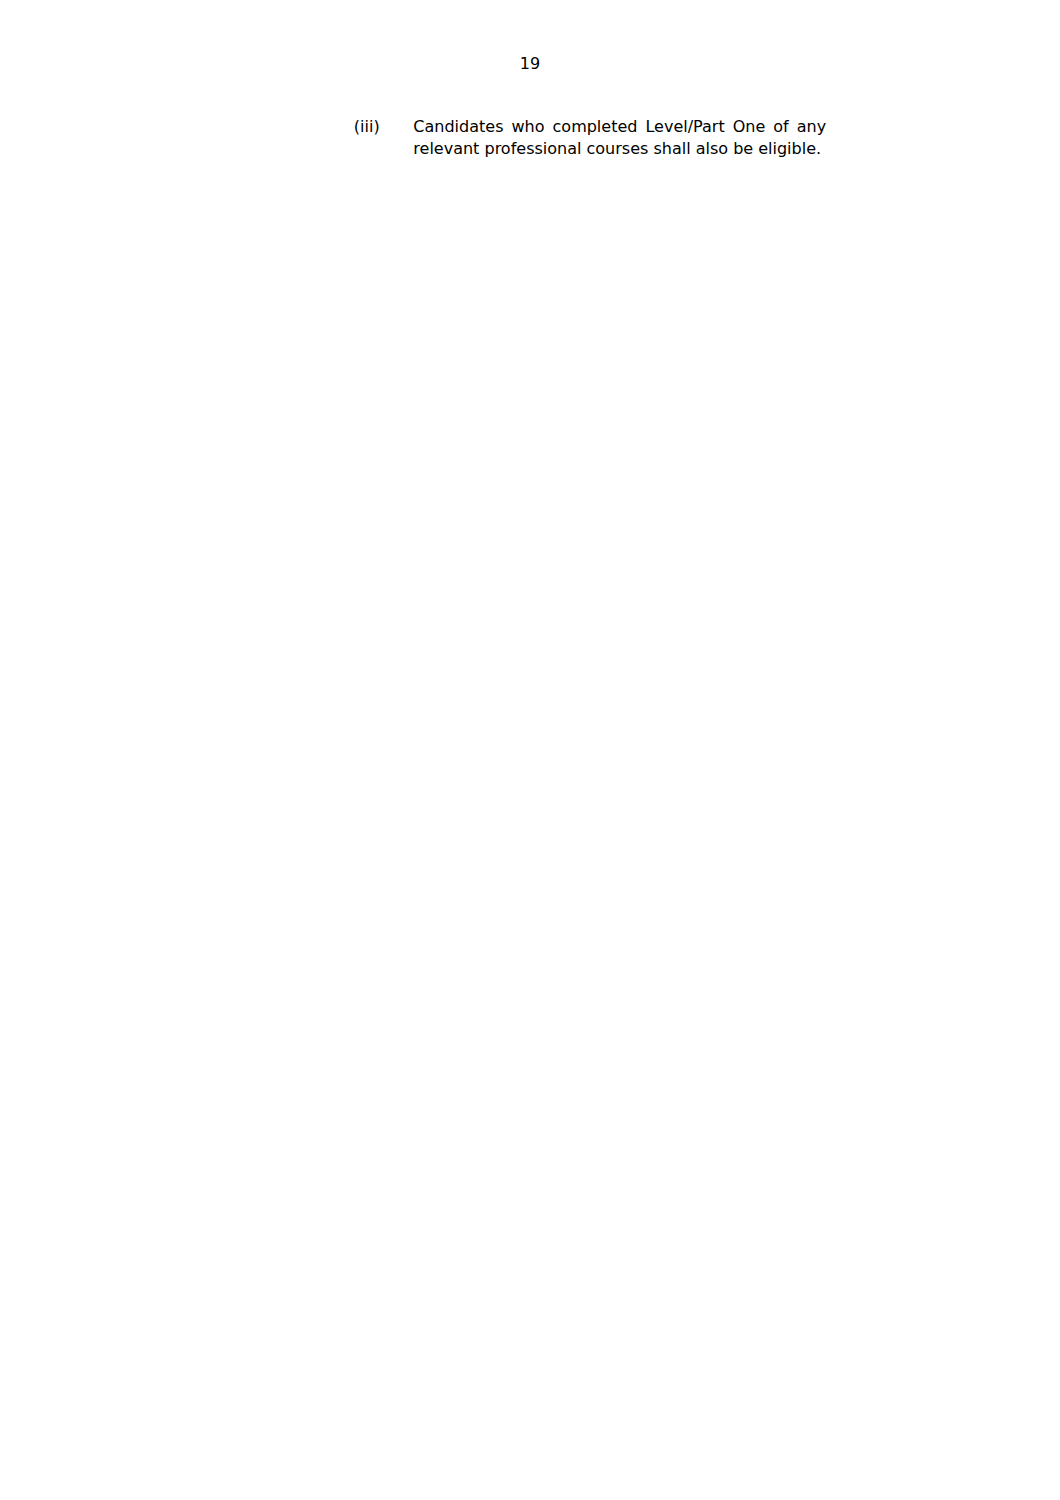19
(iii) Candidates who completed Level/Part One of any relevant professional courses shall also be eligible.